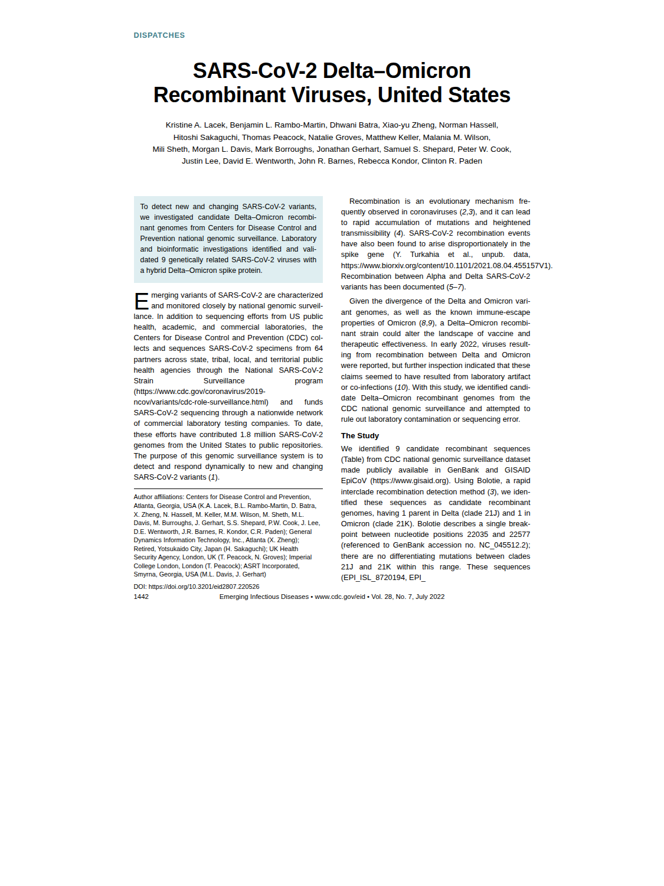DISPATCHES
SARS-CoV-2 Delta–Omicron
Recombinant Viruses, United States
Kristine A. Lacek, Benjamin L. Rambo-Martin, Dhwani Batra, Xiao-yu Zheng, Norman Hassell,
Hitoshi Sakaguchi, Thomas Peacock, Natalie Groves, Matthew Keller, Malania M. Wilson,
Mili Sheth, Morgan L. Davis, Mark Borroughs, Jonathan Gerhart, Samuel S. Shepard, Peter W. Cook,
Justin Lee, David E. Wentworth, John R. Barnes, Rebecca Kondor, Clinton R. Paden
To detect new and changing SARS-CoV-2 variants, we investigated candidate Delta–Omicron recombinant genomes from Centers for Disease Control and Prevention national genomic surveillance. Laboratory and bioinformatic investigations identified and validated 9 genetically related SARS-CoV-2 viruses with a hybrid Delta–Omicron spike protein.
Emerging variants of SARS-CoV-2 are characterized and monitored closely by national genomic surveillance. In addition to sequencing efforts from US public health, academic, and commercial laboratories, the Centers for Disease Control and Prevention (CDC) collects and sequences SARS-CoV-2 specimens from 64 partners across state, tribal, local, and territorial public health agencies through the National SARS-CoV-2 Strain Surveillance program (https://www.cdc.gov/coronavirus/2019-ncov/variants/cdc-role-surveillance.html) and funds SARS-CoV-2 sequencing through a nationwide network of commercial laboratory testing companies. To date, these efforts have contributed 1.8 million SARS-CoV-2 genomes from the United States to public repositories. The purpose of this genomic surveillance system is to detect and respond dynamically to new and changing SARS-CoV-2 variants (1).
Author affiliations: Centers for Disease Control and Prevention, Atlanta, Georgia, USA (K.A. Lacek, B.L. Rambo-Martin, D. Batra, X. Zheng, N. Hassell, M. Keller, M.M. Wilson, M. Sheth, M.L. Davis, M. Burroughs, J. Gerhart, S.S. Shepard, P.W. Cook, J. Lee, D.E. Wentworth, J.R. Barnes, R. Kondor, C.R. Paden); General Dynamics Information Technology, Inc., Atlanta (X. Zheng); Retired, Yotsukaido City, Japan (H. Sakaguchi); UK Health Security Agency, London, UK (T. Peacock, N. Groves); Imperial College London, London (T. Peacock); ASRT Incorporated, Smyrna, Georgia, USA (M.L. Davis, J. Gerhart)
DOI: https://doi.org/10.3201/eid2807.220526
Recombination is an evolutionary mechanism frequently observed in coronaviruses (2,3), and it can lead to rapid accumulation of mutations and heightened transmissibility (4). SARS-CoV-2 recombination events have also been found to arise disproportionately in the spike gene (Y. Turkahia et al., unpub. data, https://www.biorxiv.org/content/10.1101/2021.08.04.455157V1). Recombination between Alpha and Delta SARS-CoV-2 variants has been documented (5–7).
Given the divergence of the Delta and Omicron variant genomes, as well as the known immune-escape properties of Omicron (8,9), a Delta–Omicron recombinant strain could alter the landscape of vaccine and therapeutic effectiveness. In early 2022, viruses resulting from recombination between Delta and Omicron were reported, but further inspection indicated that these claims seemed to have resulted from laboratory artifact or co-infections (10). With this study, we identified candidate Delta–Omicron recombinant genomes from the CDC national genomic surveillance and attempted to rule out laboratory contamination or sequencing error.
The Study
We identified 9 candidate recombinant sequences (Table) from CDC national genomic surveillance dataset made publicly available in GenBank and GISAID EpiCoV (https://www.gisaid.org). Using Bolotie, a rapid interclade recombination detection method (3), we identified these sequences as candidate recombinant genomes, having 1 parent in Delta (clade 21J) and 1 in Omicron (clade 21K). Bolotie describes a single breakpoint between nucleotide positions 22035 and 22577 (referenced to GenBank accession no. NC_045512.2); there are no differentiating mutations between clades 21J and 21K within this range. These sequences (EPI_ISL_8720194, EPI_
1442
Emerging Infectious Diseases • www.cdc.gov/eid • Vol. 28, No. 7, July 2022